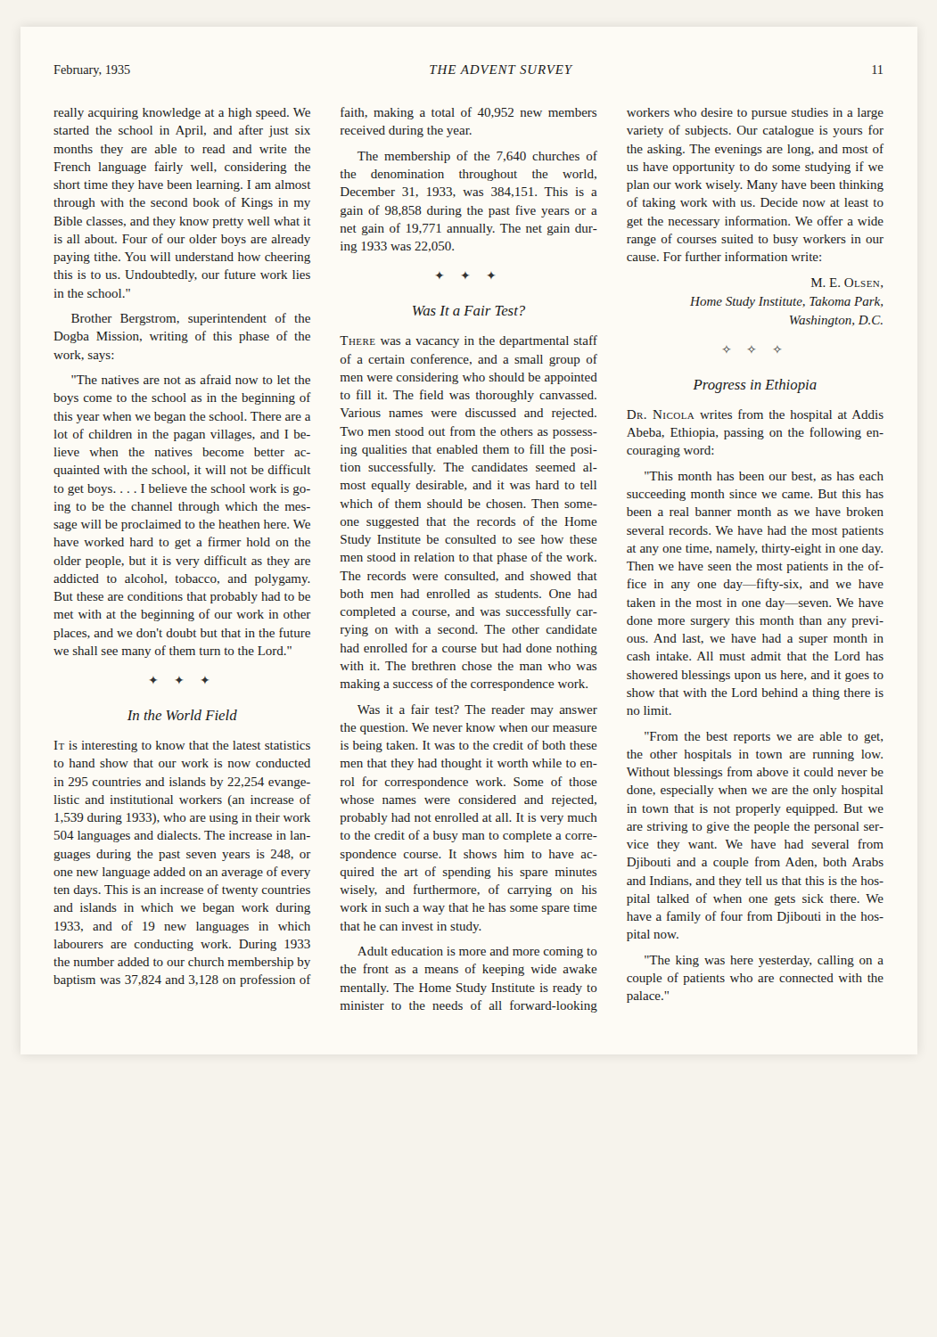February, 1935 THE ADVENT SURVEY 11
really acquiring knowledge at a high speed. We started the school in April, and after just six months they are able to read and write the French language fairly well, considering the short time they have been learning. I am almost through with the second book of Kings in my Bible classes, and they know pretty well what it is all about. Four of our older boys are already paying tithe. You will understand how cheering this is to us. Undoubtedly, our future work lies in the school."
Brother Bergstrom, superintendent of the Dogba Mission, writing of this phase of the work, says:
"The natives are not as afraid now to let the boys come to the school as in the beginning of this year when we began the school. There are a lot of children in the pagan villages, and I believe when the natives become better acquainted with the school, it will not be difficult to get boys. . . . I believe the school work is going to be the channel through which the message will be proclaimed to the heathen here. We have worked hard to get a firmer hold on the older people, but it is very difficult as they are addicted to alcohol, tobacco, and polygamy. But these are conditions that probably had to be met with at the beginning of our work in other places, and we don't doubt but that in the future we shall see many of them turn to the Lord."
✦ ✦ ✦
In the World Field
It is interesting to know that the latest statistics to hand show that our work is now conducted in 295 countries and islands by 22,254 evangelistic and institutional workers (an increase of 1,539 during 1933), who are using in their work 504 languages and dialects. The increase in languages during the past seven years is 248, or one new language added on an average of every ten days. This is an increase of twenty countries and islands in which we began work during 1933, and of 19 new languages in which labourers are conducting work. During 1933 the number added to our church membership by baptism was 37,824 and 3,128 on profession of faith, making a total of 40,952 new members received during the year.
The membership of the 7,640 churches of the denomination throughout the world, December 31, 1933, was 384,151. This is a gain of 98,858 during the past five years or a net gain of 19,771 annually. The net gain during 1933 was 22,050.
✦ ✦ ✦
Was It a Fair Test?
There was a vacancy in the departmental staff of a certain conference, and a small group of men were considering who should be appointed to fill it. The field was thoroughly canvassed. Various names were discussed and rejected. Two men stood out from the others as possessing qualities that enabled them to fill the position successfully. The candidates seemed almost equally desirable, and it was hard to tell which of them should be chosen. Then someone suggested that the records of the Home Study Institute be consulted to see how these men stood in relation to that phase of the work. The records were consulted, and showed that both men had enrolled as students. One had completed a course, and was successfully carrying on with a second. The other candidate had enrolled for a course but had done nothing with it. The brethren chose the man who was making a success of the correspondence work.
Was it a fair test? The reader may answer the question. We never know when our measure is being taken. It was to the credit of both these men that they had thought it worth while to enrol for correspondence work. Some of those whose names were considered and rejected, probably had not enrolled at all. It is very much to the credit of a busy man to complete a correspondence course. It shows him to have acquired the art of spending his spare minutes wisely, and furthermore, of carrying on his work in such a way that he has some spare time that he can invest in study.
Adult education is more and more coming to the front as a means of keeping wide awake mentally. The Home Study Institute is ready to minister to the needs of all forward-looking workers who desire to pursue studies in a large variety of subjects. Our catalogue is yours for the asking. The evenings are long, and most of us have opportunity to do some studying if we plan our work wisely. Many have been thinking of taking work with us. Decide now at least to get the necessary information. We offer a wide range of courses suited to busy workers in our cause. For further information write:
M. E. Olsen,
Home Study Institute, Takoma Park, Washington, D.C.
✧ ✧ ✧
Progress in Ethiopia
Dr. Nicola writes from the hospital at Addis Abeba, Ethiopia, passing on the following encouraging word:
"This month has been our best, as has each succeeding month since we came. But this has been a real banner month as we have broken several records. We have had the most patients at any one time, namely, thirty-eight in one day. Then we have seen the most patients in the office in any one day—fifty-six, and we have taken in the most in one day—seven. We have done more surgery this month than any previous. And last, we have had a super month in cash intake. All must admit that the Lord has showered blessings upon us here, and it goes to show that with the Lord behind a thing there is no limit.
"From the best reports we are able to get, the other hospitals in town are running low. Without blessings from above it could never be done, especially when we are the only hospital in town that is not properly equipped. But we are striving to give the people the personal service they want. We have had several from Djibouti and a couple from Aden, both Arabs and Indians, and they tell us that this is the hospital talked of when one gets sick there. We have a family of four from Djibouti in the hospital now.
"The king was here yesterday, calling on a couple of patients who are connected with the palace."